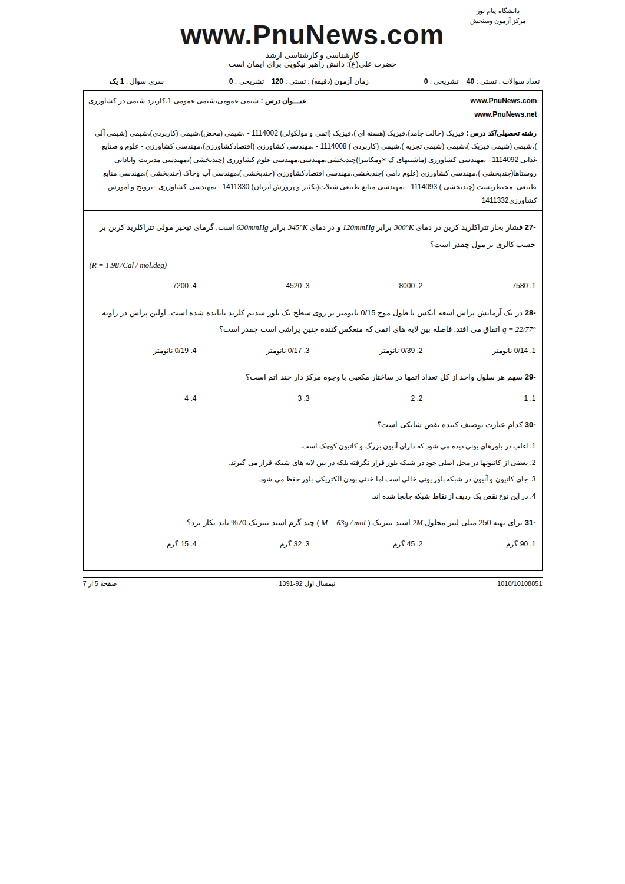دانشگاه پیام نور
مرکز آزمون وسنجش
www.PnuNews.com
کارشناسی و کارشناسی ارشد
حضرت علی(ع): دانش راهبر نیکویی برای ایمان است
| تعداد سوالات : تستی : 40 تشریحی : 0 | زمان آزمون (دقیقه) : تستی : 120 تشریحی : 0 | سری سوال : 1 یک |
www.PnuNews.com
www.PnuNews.net عنـــوان درس : شیمی عمومی،شیمی عمومی 1،کاربرد شیمی در کشاورزی
رشته تحصیلی/کد درس : فیزیک (حالت جامد)،فیزیک (هسته ای )،فیزیک (اتمی و مولکولی) 1114002 - ،شیمی (محض)،شیمی (کاربردی)،شیمی (شیمی آلی )،شیمی (شیمی فیزیک )،شیمی (شیمی تجزیه )،شیمی (کاربردی ) 1114008 - ،مهندسی کشاورزی (اقتصادکشاورزی)،مهندسی کشاورزی - علوم و صنایع غذایی 1114092 - ،مهندسی کشاورزی (ماشینهای ک ×ومکانیزا)چندبخشی،مهندسی،مهندسی علوم کشاورزی (چندبخشی )،مهندسی مدیریت وآبادانی روستاها(چندبخشی )،مهندسی کشاورزی (علوم دامی )چندبخشی،مهندسی اقتصادکشاورزی (چندبخشی )،مهندسی آب وخاک (چندبخشی )،مهندسی منابع طبیعی -محیطزیست (چندبخشی ) 1114093 - ،مهندسی منابع طبیعی شیلات(تکثیر و پرورش آبزیان) 1411330 - ،مهندسی کشاورزی - ترویج و آموزش کشاورزی1411332
-27 فشار بخار تتراکلرید کربن در دمای 300°K برابر 120mmHg و در دمای 345°K برابر 630mmHg است. گرمای تبخیر مولی تتراکلرید کربن بر حسب کالری بر مول چقدر است؟
(R = 1.987Cal / mol.deg)
1. 7580
2. 8000
3. 4520
4. 7200
-28 در یک آزمایش پراش اشعه ایکس با طول موج 0/15 نانومتر بر روی سطح یک بلور سدیم کلرید تابانده شده است. اولین پراش در زاویه q = 22/77° اتفاق می افتد. فاصله بین لایه های اتمی که منعکس کننده چنین پراشی است چقدر است؟
1. 0/14 نانومتر
2. 0/39 نانومتر
3. 0/17 نانومتر
4. 0/19 نانومتر
-29 سهم هر سلول واحد از کل تعداد اتمها در ساختار مکعبی با وجوه مرکز دار چند اتم است؟
1. 1
2. 2
3. 3
4. 4
-30 کدام عبارت توصیف کننده نقص شاتکی است؟
1. اغلب در بلورهای یونی دیده می شود که دارای آنیون بزرگ و کاتیون کوچک است.
2. بعضی از کاتیونها در محل اصلی خود در شبکه بلور قرار نگرفته بلکه در بین لایه های شبکه قرار می گیرند.
3. جای کاتیون و آنیون در شبکه بلور یونی خالی است اما خنثی بودن الکتریکی بلور حفظ می شود.
4. در این نوع نقص یک ردیف از نقاط شبکه جابجا شده اند.
-31 برای تهیه 250 میلی لیتر محلول 2M اسید نیتریک ( M = 63g / mol ) چند گرم اسید نیتریک 70% باید بکار برد؟
1. 90 گرم
2. 45 گرم
3. 32 گرم
4. 15 گرم
1010/10108851 نیمسال اول 92-1391 صفحه 5 از 7